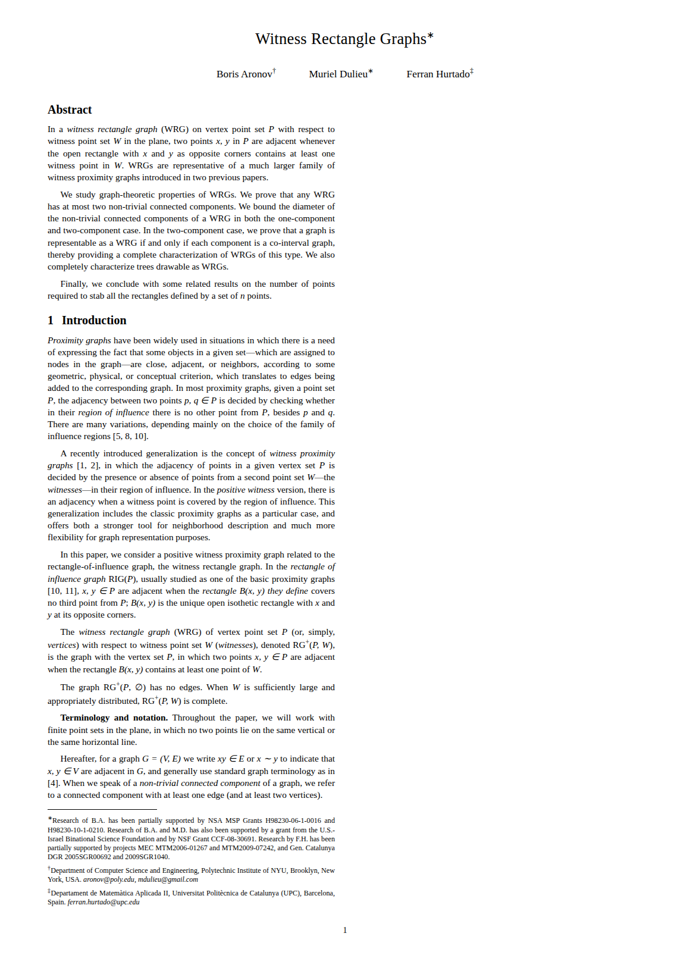Witness Rectangle Graphs∗
Boris Aronov† Muriel Dulieu∗ Ferran Hurtado‡
Abstract
In a witness rectangle graph (WRG) on vertex point set P with respect to witness point set W in the plane, two points x, y in P are adjacent whenever the open rectangle with x and y as opposite corners contains at least one witness point in W. WRGs are representative of a much larger family of witness proximity graphs introduced in two previous papers.
We study graph-theoretic properties of WRGs. We prove that any WRG has at most two non-trivial connected components. We bound the diameter of the non-trivial connected components of a WRG in both the one-component and two-component case. In the two-component case, we prove that a graph is representable as a WRG if and only if each component is a co-interval graph, thereby providing a complete characterization of WRGs of this type. We also completely characterize trees drawable as WRGs.
Finally, we conclude with some related results on the number of points required to stab all the rectangles defined by a set of n points.
1 Introduction
Proximity graphs have been widely used in situations in which there is a need of expressing the fact that some objects in a given set—which are assigned to nodes in the graph—are close, adjacent, or neighbors, according to some geometric, physical, or conceptual criterion, which translates to edges being added to the corresponding graph. In most proximity graphs, given a point set P, the adjacency between two points p, q ∈ P is decided by checking whether in their region of influence there is no other point from P, besides p and q. There are many variations, depending mainly on the choice of the family of influence regions [5, 8, 10].
A recently introduced generalization is the concept of witness proximity graphs [1, 2], in which the adjacency of points in a given vertex set P is decided by the presence or absence of points from a second point set W—the witnesses—in their region of influence. In the positive witness version, there is an adjacency when a witness point is covered by the region of influence. This generalization includes the classic proximity graphs as a particular case, and offers both a stronger tool for neighborhood description and much more flexibility for graph representation purposes.
In this paper, we consider a positive witness proximity graph related to the rectangle-of-influence graph, the witness rectangle graph. In the rectangle of influence graph RIG(P), usually studied as one of the basic proximity graphs [10, 11], x, y ∈ P are adjacent when the rectangle B(x, y) they define covers no third point from P; B(x, y) is the unique open isothetic rectangle with x and y at its opposite corners.
The witness rectangle graph (WRG) of vertex point set P (or, simply, vertices) with respect to witness point set W (witnesses), denoted RG+(P, W), is the graph with the vertex set P, in which two points x, y ∈ P are adjacent when the rectangle B(x, y) contains at least one point of W.
The graph RG+(P, ∅) has no edges. When W is sufficiently large and appropriately distributed, RG+(P, W) is complete.
Terminology and notation. Throughout the paper, we will work with finite point sets in the plane, in which no two points lie on the same vertical or the same horizontal line.
Hereafter, for a graph G = (V, E) we write xy ∈ E or x ∼ y to indicate that x, y ∈ V are adjacent in G, and generally use standard graph terminology as in [4]. When we speak of a non-trivial connected component of a graph, we refer to a connected component with at least one edge (and at least two vertices).
∗Research of B.A. has been partially supported by NSA MSP Grants H98230-06-1-0016 and H98230-10-1-0210. Research of B.A. and M.D. has also been supported by a grant from the U.S.-Israel Binational Science Foundation and by NSF Grant CCF-08-30691. Research by F.H. has been partially supported by projects MEC MTM2006-01267 and MTM2009-07242, and Gen. Catalunya DGR 2005SGR00692 and 2009SGR1040.
†Department of Computer Science and Engineering, Polytechnic Institute of NYU, Brooklyn, New York, USA. aronov@poly.edu, mdulieu@gmail.com
‡Departament de Matemàtica Aplicada II, Universitat Politècnica de Catalunya (UPC), Barcelona, Spain. ferran.hurtado@upc.edu
1